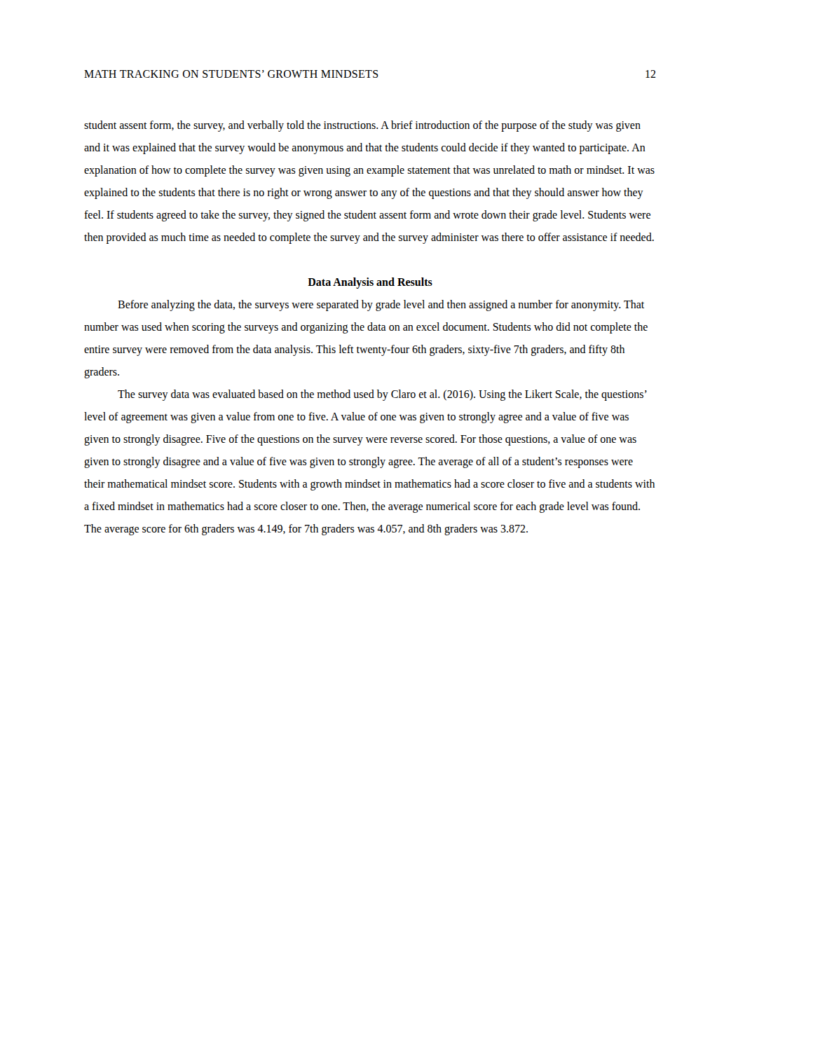Math Tracking on Students’ Growth Mindsets 12
student assent form, the survey, and verbally told the instructions. A brief introduction of the purpose of the study was given and it was explained that the survey would be anonymous and that the students could decide if they wanted to participate. An explanation of how to complete the survey was given using an example statement that was unrelated to math or mindset. It was explained to the students that there is no right or wrong answer to any of the questions and that they should answer how they feel. If students agreed to take the survey, they signed the student assent form and wrote down their grade level. Students were then provided as much time as needed to complete the survey and the survey administer was there to offer assistance if needed.
Data Analysis and Results
Before analyzing the data, the surveys were separated by grade level and then assigned a number for anonymity. That number was used when scoring the surveys and organizing the data on an excel document. Students who did not complete the entire survey were removed from the data analysis. This left twenty-four 6th graders, sixty-five 7th graders, and fifty 8th graders.
The survey data was evaluated based on the method used by Claro et al. (2016). Using the Likert Scale, the questions’ level of agreement was given a value from one to five. A value of one was given to strongly agree and a value of five was given to strongly disagree. Five of the questions on the survey were reverse scored. For those questions, a value of one was given to strongly disagree and a value of five was given to strongly agree. The average of all of a student’s responses were their mathematical mindset score. Students with a growth mindset in mathematics had a score closer to five and a students with a fixed mindset in mathematics had a score closer to one. Then, the average numerical score for each grade level was found. The average score for 6th graders was 4.149, for 7th graders was 4.057, and 8th graders was 3.872.